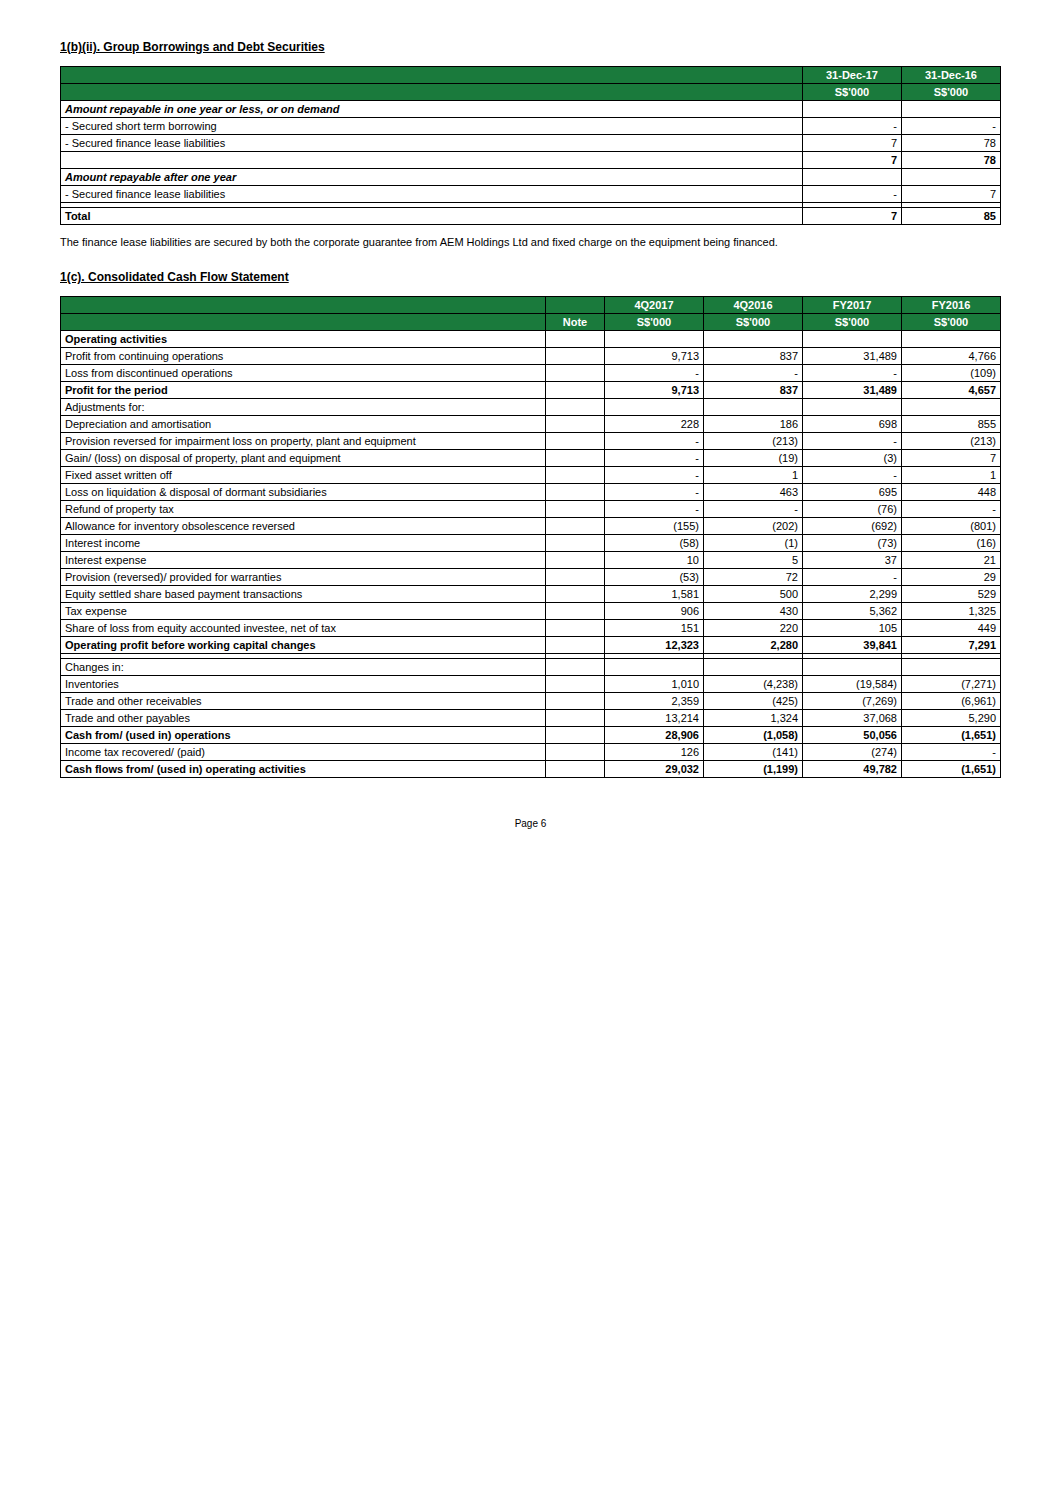1(b)(ii). Group Borrowings and Debt Securities
| | 31-Dec-17 | 31-Dec-16 |
| | S$'000 | S$'000 |
| Amount repayable in one year or less, or on demand | | |
| - Secured short term borrowing | - | - |
| - Secured finance lease liabilities | 7 | 78 |
| | 7 | 78 |
| Amount repayable after one year | | |
| - Secured finance lease liabilities | - | 7 |
| Total | 7 | 85 |
The finance lease liabilities are secured by both the corporate guarantee from AEM Holdings Ltd and fixed charge on the equipment being financed.
1(c). Consolidated Cash Flow Statement
| | | 4Q2017 | 4Q2016 | FY2017 | FY2016 |
| | Note | S$'000 | S$'000 | S$'000 | S$'000 |
| Operating activities | | | | | |
| Profit from continuing operations | | 9,713 | 837 | 31,489 | 4,766 |
| Loss from discontinued operations | | - | - | - | (109) |
| Profit for the period | | 9,713 | 837 | 31,489 | 4,657 |
| Adjustments for: | | | | | |
| Depreciation and amortisation | | 228 | 186 | 698 | 855 |
| Provision reversed for impairment loss on property, plant and equipment | | - | (213) | - | (213) |
| Gain/ (loss) on disposal of property, plant and equipment | | - | (19) | (3) | 7 |
| Fixed asset written off | | - | 1 | - | 1 |
| Loss on liquidation & disposal of dormant subsidiaries | | - | 463 | 695 | 448 |
| Refund of property tax | | - | - | (76) | - |
| Allowance for inventory obsolescence reversed | | (155) | (202) | (692) | (801) |
| Interest income | | (58) | (1) | (73) | (16) |
| Interest expense | | 10 | 5 | 37 | 21 |
| Provision (reversed)/ provided for warranties | | (53) | 72 | - | 29 |
| Equity settled share based payment transactions | | 1,581 | 500 | 2,299 | 529 |
| Tax expense | | 906 | 430 | 5,362 | 1,325 |
| Share of loss from equity accounted investee, net of tax | | 151 | 220 | 105 | 449 |
| Operating profit before working capital changes | | 12,323 | 2,280 | 39,841 | 7,291 |
| Changes in: | | | | | |
| Inventories | | 1,010 | (4,238) | (19,584) | (7,271) |
| Trade and other receivables | | 2,359 | (425) | (7,269) | (6,961) |
| Trade and other payables | | 13,214 | 1,324 | 37,068 | 5,290 |
| Cash from/ (used in) operations | | 28,906 | (1,058) | 50,056 | (1,651) |
| Income tax recovered/ (paid) | | 126 | (141) | (274) | - |
| Cash flows from/ (used in) operating activities | | 29,032 | (1,199) | 49,782 | (1,651) |
Page 6